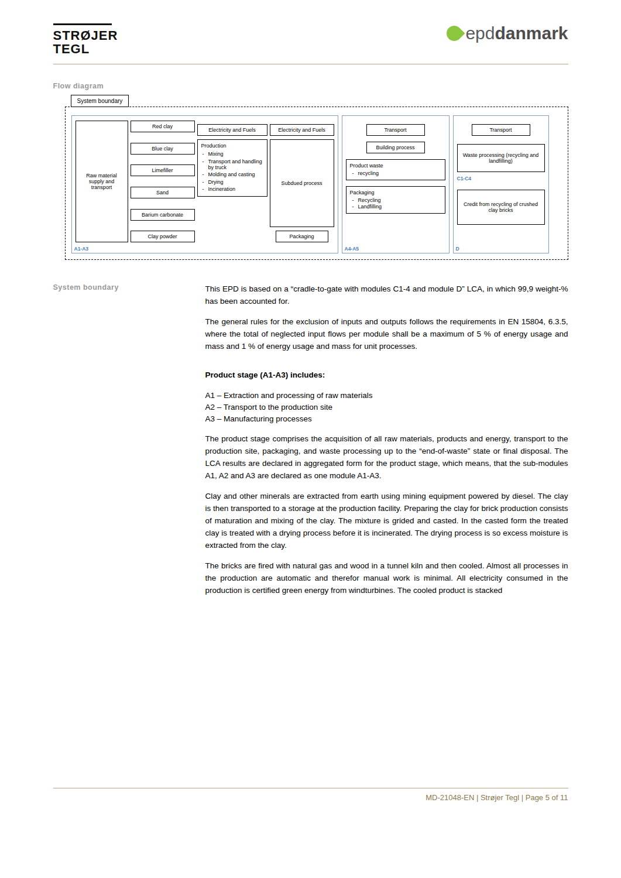STRØJER
TEGL
epd danmark
Flow diagram
System boundary
Raw material supply and transport
Red clay
Blue clay
Limefiller
Sand
Barium carbonate
Clay powder
Electricity and Fuels
Production
Mixing
Transport and handling by truck
Molding and casting
Drying
Incineration
Electricity and Fuels
Subdued process
Packaging
A1-A3
Transport
Building process
Product waste
recycling
Packaging
Recycling
Landfilling
A4-A5
Transport
Waste processing (recycling and landfilling)
C1-C4
Credit from recycling of crushed clay bricks
D
System boundary
This EPD is based on a “cradle-to-gate with modules C1-4 and module D” LCA, in which 99,9 weight-% has been accounted for.
The general rules for the exclusion of inputs and outputs follows the requirements in EN 15804, 6.3.5, where the total of neglected input flows per module shall be a maximum of 5 % of energy usage and mass and 1 % of energy usage and mass for unit processes.
Product stage (A1-A3) includes:
A1 – Extraction and processing of raw materials
A2 – Transport to the production site
A3 – Manufacturing processes
The product stage comprises the acquisition of all raw materials, products and energy, transport to the production site, packaging, and waste processing up to the “end-of-waste” state or final disposal. The LCA results are declared in aggregated form for the product stage, which means, that the sub-modules A1, A2 and A3 are declared as one module A1-A3.
Clay and other minerals are extracted from earth using mining equipment powered by diesel. The clay is then transported to a storage at the production facility. Preparing the clay for brick production consists of maturation and mixing of the clay. The mixture is grided and casted. In the casted form the treated clay is treated with a drying process before it is incinerated. The drying process is so excess moisture is extracted from the clay.
The bricks are fired with natural gas and wood in a tunnel kiln and then cooled. Almost all processes in the production are automatic and therefor manual work is minimal. All electricity consumed in the production is certified green energy from windturbines. The cooled product is stacked
MD-21048-EN | Strøjer Tegl | Page 5 of 11